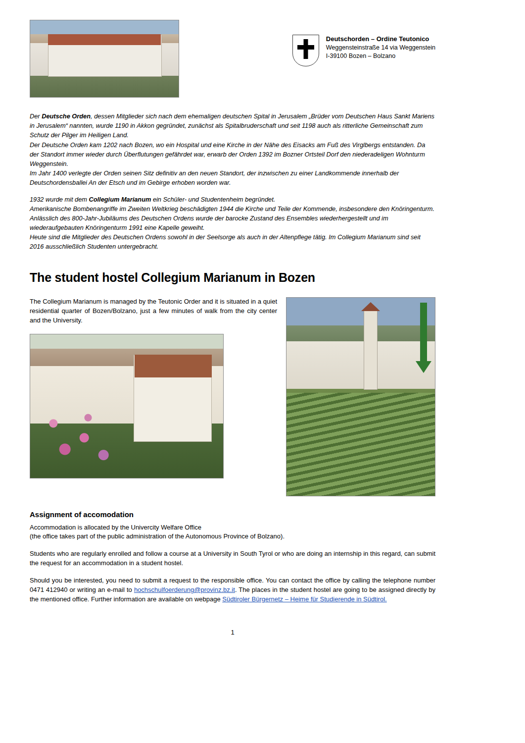Deutschorden – Ordine Teutonico
Weggensteinstraße 14 via Weggenstein
I-39100 Bozen – Bolzano
Der Deutsche Orden, dessen Mitglieder sich nach dem ehemaligen deutschen Spital in Jerusalem „Brüder vom Deutschen Haus Sankt Mariens in Jerusalem“ nannten, wurde 1190 in Akkon gegründet, zunächst als Spitalbruderschaft und seit 1198 auch als ritterliche Gemeinschaft zum Schutz der Pilger im Heiligen Land.
Der Deutsche Orden kam 1202 nach Bozen, wo ein Hospital und eine Kirche in der Nähe des Eisacks am Fuß des Virglbergs entstanden. Da der Standort immer wieder durch Überflutungen gefährdet war, erwarb der Orden 1392 im Bozner Ortsteil Dorf den niederadeligen Wohnturm Weggenstein.
Im Jahr 1400 verlegte der Orden seinen Sitz definitiv an den neuen Standort, der inzwischen zu einer Landkommende innerhalb der Deutschordensballei An der Etsch und im Gebirge erhoben worden war.
1932 wurde mit dem Collegium Marianum ein Schüler- und Studentenheim begründet.
Amerikanische Bombenangriffe im Zweiten Weltkrieg beschädigten 1944 die Kirche und Teile der Kommende, insbesondere den Knöringenturm. Anlässlich des 800-Jahr-Jubiläums des Deutschen Ordens wurde der barocke Zustand des Ensembles wiederhergestellt und im wiederaufgebauten Knöringenturm 1991 eine Kapelle geweiht.
Heute sind die Mitglieder des Deutschen Ordens sowohl in der Seelsorge als auch in der Altenpflege tätig. Im Collegium Marianum sind seit 2016 ausschließlich Studenten untergebracht.
The student hostel Collegium Marianum in Bozen
The Collegium Marianum is managed by the Teutonic Order and it is situated in a quiet residential quarter of Bozen/Bolzano, just a few minutes of walk from the city center and the University.
Assignment of accomodation
Accommodation is allocated by the Univercity Welfare Office
(the office takes part of the public administration of the Autonomous Province of Bolzano).
Students who are regularly enrolled and follow a course at a University in South Tyrol or who are doing an internship in this regard, can submit the request for an accommodation in a student hostel.
Should you be interested, you need to submit a request to the responsible office. You can contact the office by calling the telephone number 0471 412940 or writing an e-mail to hochschulfoerderung@provinz.bz.it. The places in the student hostel are going to be assigned directly by the mentioned office. Further information are available on webpage Südtiroler Bürgernetz – Heime für Studierende in Südtirol.
1